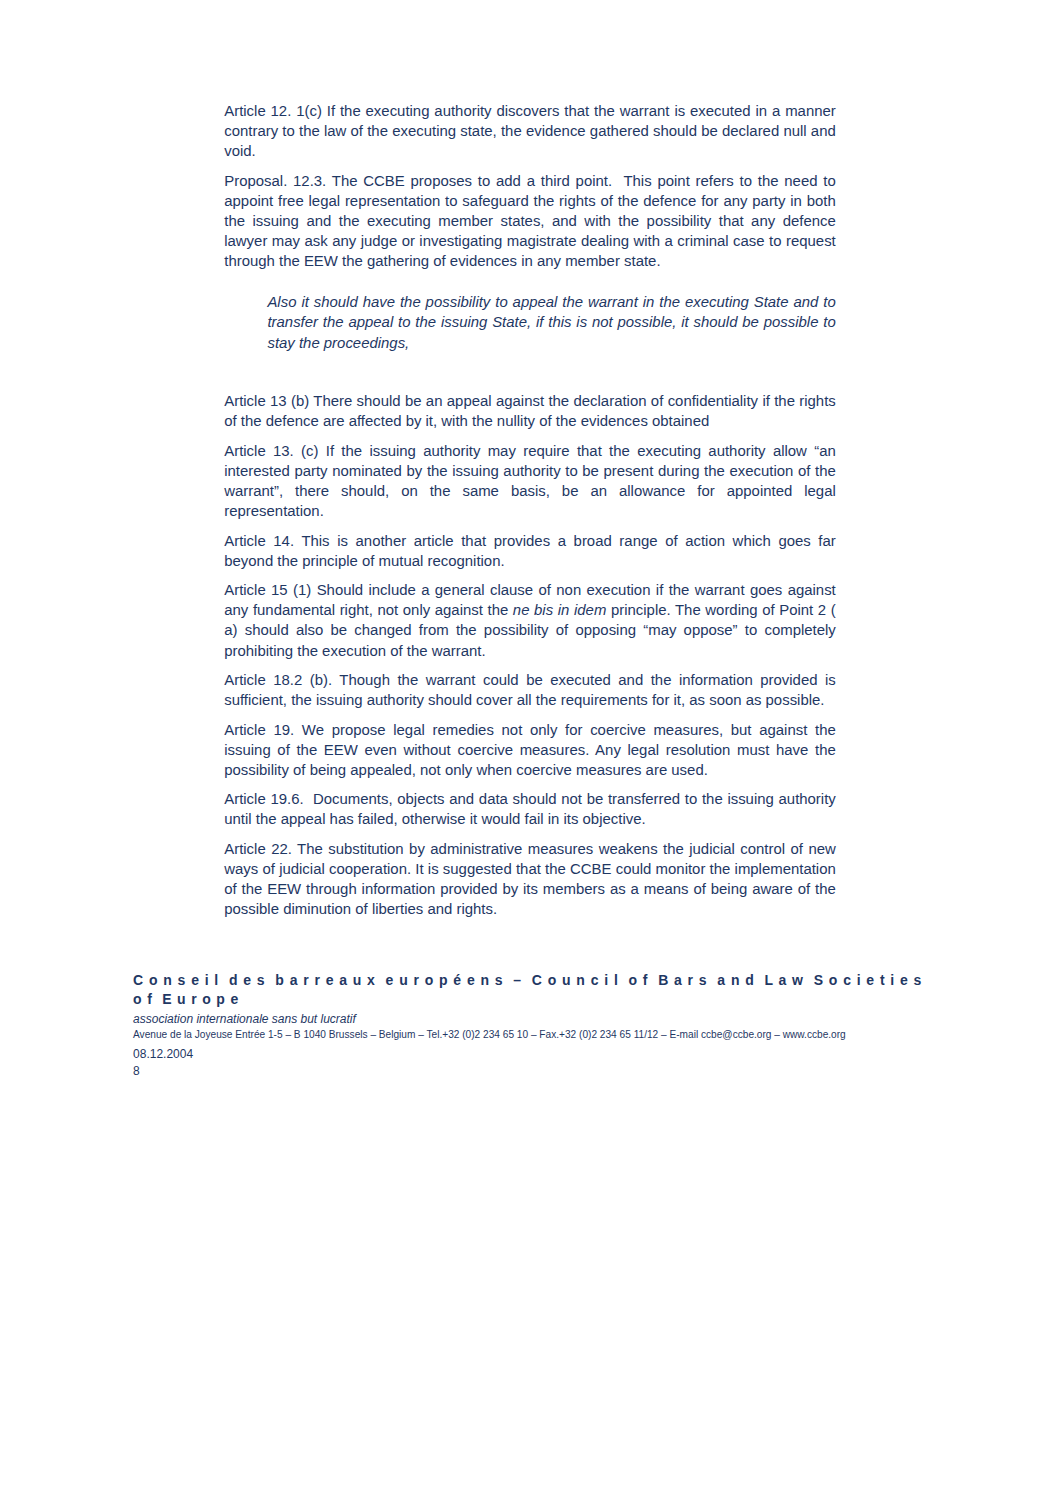Article 12. 1(c) If the executing authority discovers that the warrant is executed in a manner contrary to the law of the executing state, the evidence gathered should be declared null and void.
Proposal. 12.3. The CCBE proposes to add a third point. This point refers to the need to appoint free legal representation to safeguard the rights of the defence for any party in both the issuing and the executing member states, and with the possibility that any defence lawyer may ask any judge or investigating magistrate dealing with a criminal case to request through the EEW the gathering of evidences in any member state.
Also it should have the possibility to appeal the warrant in the executing State and to transfer the appeal to the issuing State, if this is not possible, it should be possible to stay the proceedings,
Article 13 (b) There should be an appeal against the declaration of confidentiality if the rights of the defence are affected by it, with the nullity of the evidences obtained
Article 13. (c) If the issuing authority may require that the executing authority allow “an interested party nominated by the issuing authority to be present during the execution of the warrant”, there should, on the same basis, be an allowance for appointed legal representation.
Article 14. This is another article that provides a broad range of action which goes far beyond the principle of mutual recognition.
Article 15 (1) Should include a general clause of non execution if the warrant goes against any fundamental right, not only against the ne bis in idem principle. The wording of Point 2 ( a) should also be changed from the possibility of opposing “may oppose” to completely prohibiting the execution of the warrant.
Article 18.2 (b). Though the warrant could be executed and the information provided is sufficient, the issuing authority should cover all the requirements for it, as soon as possible.
Article 19. We propose legal remedies not only for coercive measures, but against the issuing of the EEW even without coercive measures. Any legal resolution must have the possibility of being appealed, not only when coercive measures are used.
Article 19.6. Documents, objects and data should not be transferred to the issuing authority until the appeal has failed, otherwise it would fail in its objective.
Article 22. The substitution by administrative measures weakens the judicial control of new ways of judicial cooperation. It is suggested that the CCBE could monitor the implementation of the EEW through information provided by its members as a means of being aware of the possible diminution of liberties and rights.
C o n s e i l d e s b a r r e a u x e u r o p é e n s – C o u n c i l o f B a r s a n d L a w S o c i e t i e s o f E u r o p e
association internationale sans but lucratif
Avenue de la Joyeuse Entrée 1-5 – B 1040 Brussels – Belgium – Tel.+32 (0)2 234 65 10 – Fax.+32 (0)2 234 65 11/12 – E-mail ccbe@ccbe.org – www.ccbe.org
08.12.2004
8